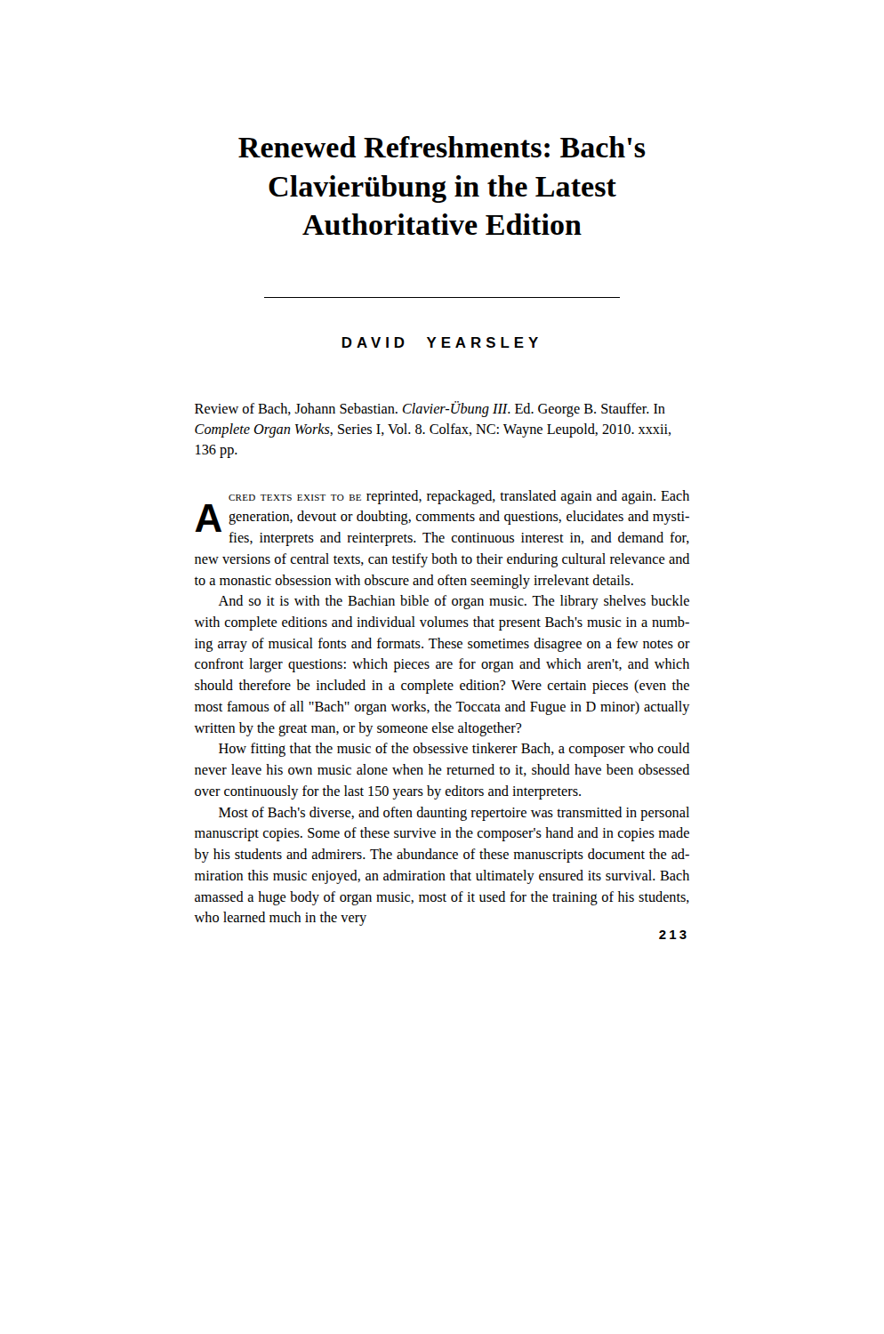Renewed Refreshments: Bach's
Clavierübung in the Latest
Authoritative Edition
David Yearsley
Review of Bach, Johann Sebastian. Clavier-Übung III. Ed. George B. Stauffer. In Complete Organ Works, Series I, Vol. 8. Colfax, NC: Wayne Leupold, 2010. xxxii, 136 pp.
acred texts exist to be reprinted, repackaged, translated again and again. Each generation, devout or doubting, comments and questions, elucidates and mystifies, interprets and reinterprets. The continuous interest in, and demand for, new versions of central texts, can testify both to their enduring cultural relevance and to a monastic obsession with obscure and often seemingly irrelevant details.
And so it is with the Bachian bible of organ music. The library shelves buckle with complete editions and individual volumes that present Bach's music in a numbing array of musical fonts and formats. These sometimes disagree on a few notes or confront larger questions: which pieces are for organ and which aren't, and which should therefore be included in a complete edition? Were certain pieces (even the most famous of all "Bach" organ works, the Toccata and Fugue in D minor) actually written by the great man, or by someone else altogether?
How fitting that the music of the obsessive tinkerer Bach, a composer who could never leave his own music alone when he returned to it, should have been obsessed over continuously for the last 150 years by editors and interpreters.
Most of Bach's diverse, and often daunting repertoire was transmitted in personal manuscript copies. Some of these survive in the composer's hand and in copies made by his students and admirers. The abundance of these manuscripts document the admiration this music enjoyed, an admiration that ultimately ensured its survival. Bach amassed a huge body of organ music, most of it used for the training of his students, who learned much in the very
213